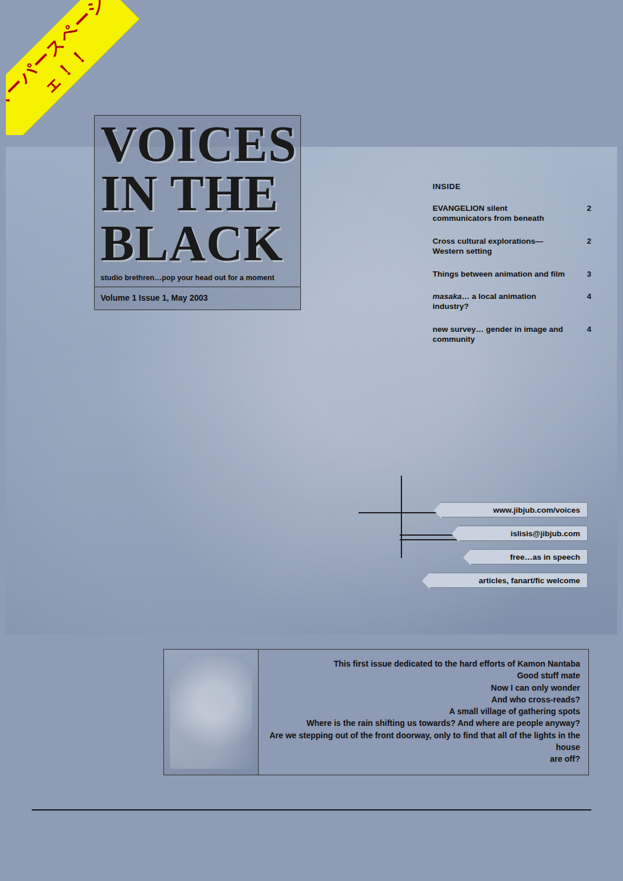スーパースペーシェ！！
VOICES IN THE BLACK
studio brethren…pop your head out for a moment
Volume 1 Issue 1, May 2003
INSIDE
| EVANGELION silent communicators from beneath | 2 |
| Cross cultural explorations—Western setting | 2 |
| Things between animation and film | 3 |
| masaka … a local animation industry? | 4 |
| new survey… gender in image and community | 4 |
www.jibjub.com/voices
islisis@jibjub.com
free…as in speech
articles, fanart/fic welcome
This first issue dedicated to the hard efforts of Kamon Nantaba
Good stuff mate
Now I can only wonder
And who cross-reads?
A small village of gathering spots
Where is the rain shifting us towards? And where are people anyway?
Are we stepping out of the front doorway, only to find that all of the lights in the house
are off?